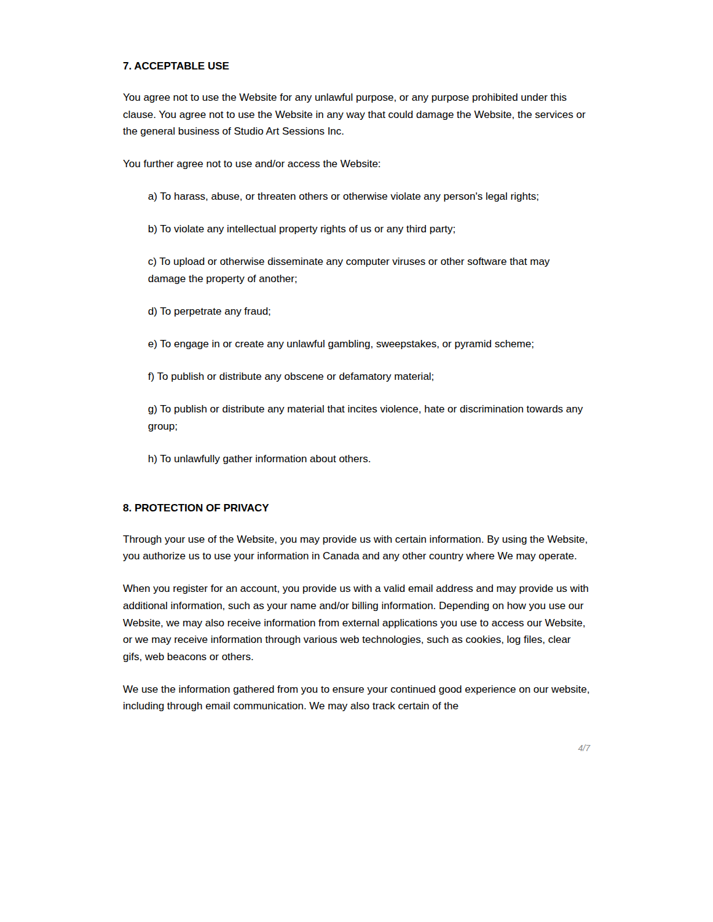7. ACCEPTABLE USE
You agree not to use the Website for any unlawful purpose, or any purpose prohibited under this clause. You agree not to use the Website in any way that could damage the Website, the services or the general business of Studio Art Sessions Inc.
You further agree not to use and/or access the Website:
a) To harass, abuse, or threaten others or otherwise violate any person's legal rights;
b) To violate any intellectual property rights of us or any third party;
c) To upload or otherwise disseminate any computer viruses or other software that may damage the property of another;
d) To perpetrate any fraud;
e) To engage in or create any unlawful gambling, sweepstakes, or pyramid scheme;
f) To publish or distribute any obscene or defamatory material;
g) To publish or distribute any material that incites violence, hate or discrimination towards any group;
h) To unlawfully gather information about others.
8. PROTECTION OF PRIVACY
Through your use of the Website, you may provide us with certain information. By using the Website, you authorize us to use your information in Canada and any other country where We may operate.
When you register for an account, you provide us with a valid email address and may provide us with additional information, such as your name and/or billing information. Depending on how you use our Website, we may also receive information from external applications you use to access our Website, or we may receive information through various web technologies, such as cookies, log files, clear gifs, web beacons or others.
We use the information gathered from you to ensure your continued good experience on our website, including through email communication. We may also track certain of the
4/7